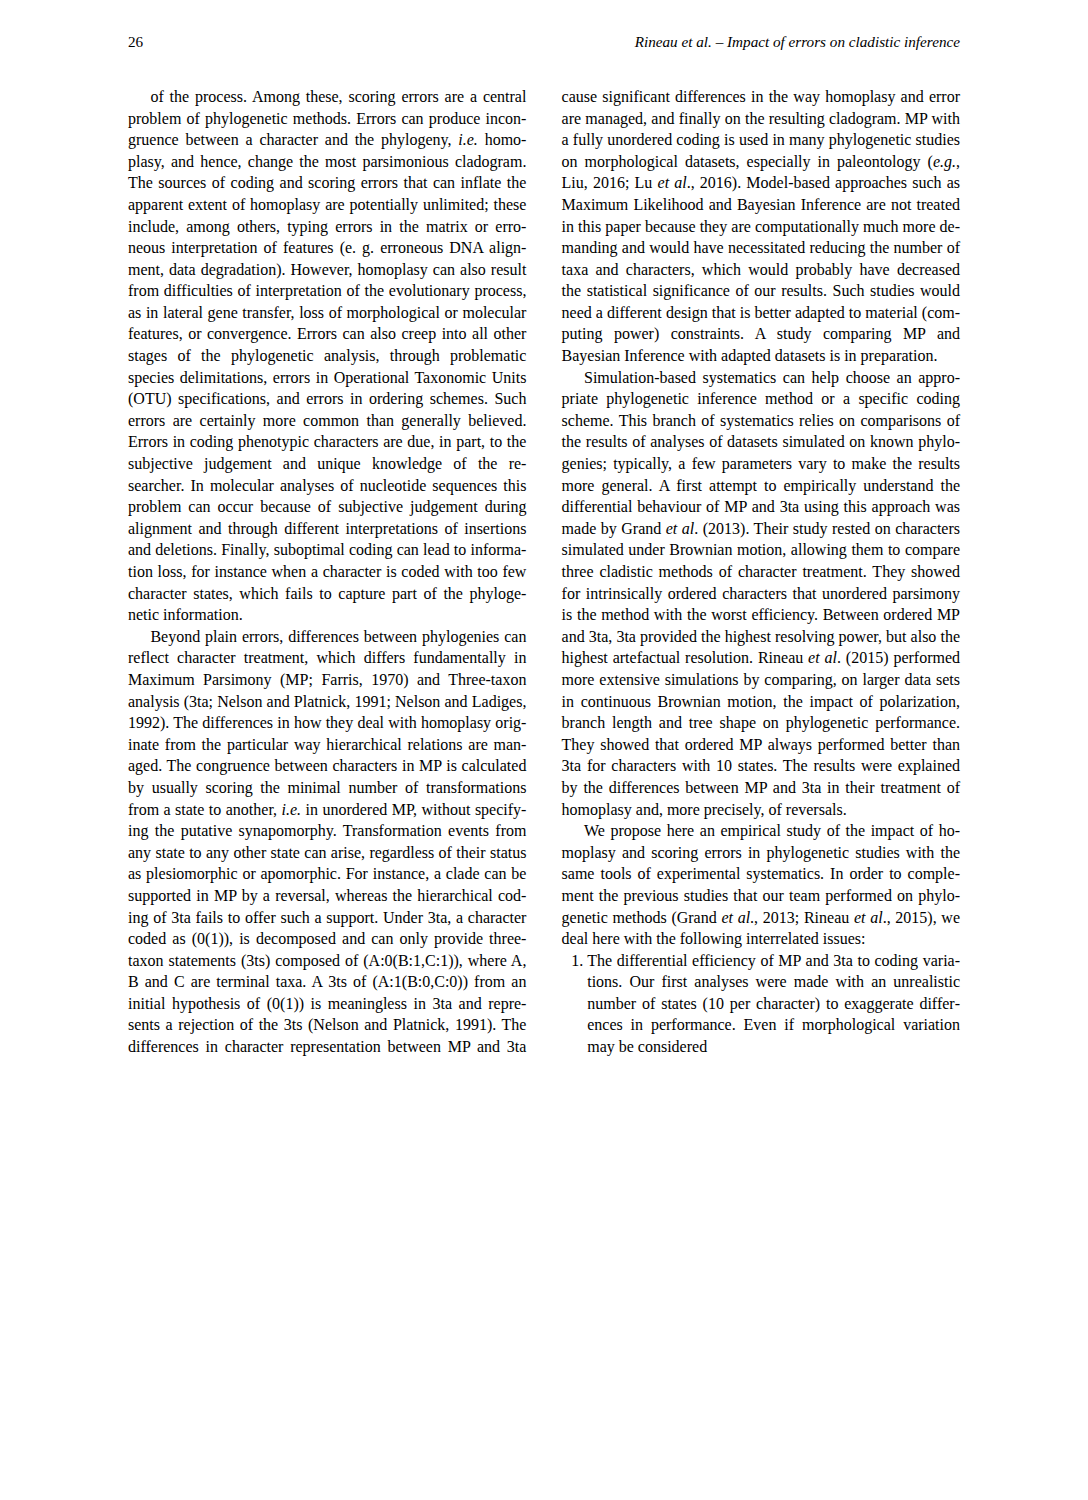26 Rineau et al. – Impact of errors on cladistic inference
of the process. Among these, scoring errors are a central problem of phylogenetic methods. Errors can produce incongruence between a character and the phylogeny, i.e. homoplasy, and hence, change the most parsimonious cladogram. The sources of coding and scoring errors that can inflate the apparent extent of homoplasy are potentially unlimited; these include, among others, typing errors in the matrix or erroneous interpretation of features (e. g. erroneous DNA alignment, data degradation). However, homoplasy can also result from difficulties of interpretation of the evolutionary process, as in lateral gene transfer, loss of morphological or molecular features, or convergence. Errors can also creep into all other stages of the phylogenetic analysis, through problematic species delimitations, errors in Operational Taxonomic Units (OTU) specifications, and errors in ordering schemes. Such errors are certainly more common than generally believed. Errors in coding phenotypic characters are due, in part, to the subjective judgement and unique knowledge of the researcher. In molecular analyses of nucleotide sequences this problem can occur because of subjective judgement during alignment and through different interpretations of insertions and deletions. Finally, suboptimal coding can lead to information loss, for instance when a character is coded with too few character states, which fails to capture part of the phylogenetic information.
Beyond plain errors, differences between phylogenies can reflect character treatment, which differs fundamentally in Maximum Parsimony (MP; Farris, 1970) and Three-taxon analysis (3ta; Nelson and Platnick, 1991; Nelson and Ladiges, 1992). The differences in how they deal with homoplasy originate from the particular way hierarchical relations are managed. The congruence between characters in MP is calculated by usually scoring the minimal number of transformations from a state to another, i.e. in unordered MP, without specifying the putative synapomorphy. Transformation events from any state to any other state can arise, regardless of their status as plesiomorphic or apomorphic. For instance, a clade can be supported in MP by a reversal, whereas the hierarchical coding of 3ta fails to offer such a support. Under 3ta, a character coded as (0(1)), is decomposed and can only provide three-taxon statements (3ts) composed of (A:0(B:1,C:1)), where A, B and C are terminal taxa. A 3ts of (A:1(B:0,C:0)) from an initial hypothesis of (0(1)) is meaningless in 3ta and represents a rejection of the 3ts (Nelson and Platnick, 1991). The differences in character representation between MP and 3ta cause significant differences in the way homoplasy and error are managed, and finally on the resulting cladogram. MP with a fully unordered coding is used in many phylogenetic studies on morphological datasets, especially in paleontology (e.g., Liu, 2016; Lu et al., 2016). Model-based approaches such as Maximum Likelihood and Bayesian Inference are not treated in this paper because they are computationally much more demanding and would have necessitated reducing the number of taxa and characters, which would probably have decreased the statistical significance of our results. Such studies would need a different design that is better adapted to material (computing power) constraints. A study comparing MP and Bayesian Inference with adapted datasets is in preparation.
Simulation-based systematics can help choose an appropriate phylogenetic inference method or a specific coding scheme. This branch of systematics relies on comparisons of the results of analyses of datasets simulated on known phylogenies; typically, a few parameters vary to make the results more general. A first attempt to empirically understand the differential behaviour of MP and 3ta using this approach was made by Grand et al. (2013). Their study rested on characters simulated under Brownian motion, allowing them to compare three cladistic methods of character treatment. They showed for intrinsically ordered characters that unordered parsimony is the method with the worst efficiency. Between ordered MP and 3ta, 3ta provided the highest resolving power, but also the highest artefactual resolution. Rineau et al. (2015) performed more extensive simulations by comparing, on larger data sets in continuous Brownian motion, the impact of polarization, branch length and tree shape on phylogenetic performance. They showed that ordered MP always performed better than 3ta for characters with 10 states. The results were explained by the differences between MP and 3ta in their treatment of homoplasy and, more precisely, of reversals.
We propose here an empirical study of the impact of homoplasy and scoring errors in phylogenetic studies with the same tools of experimental systematics. In order to complement the previous studies that our team performed on phylogenetic methods (Grand et al., 2013; Rineau et al., 2015), we deal here with the following interrelated issues:
The differential efficiency of MP and 3ta to coding variations. Our first analyses were made with an unrealistic number of states (10 per character) to exaggerate differences in performance. Even if morphological variation may be considered